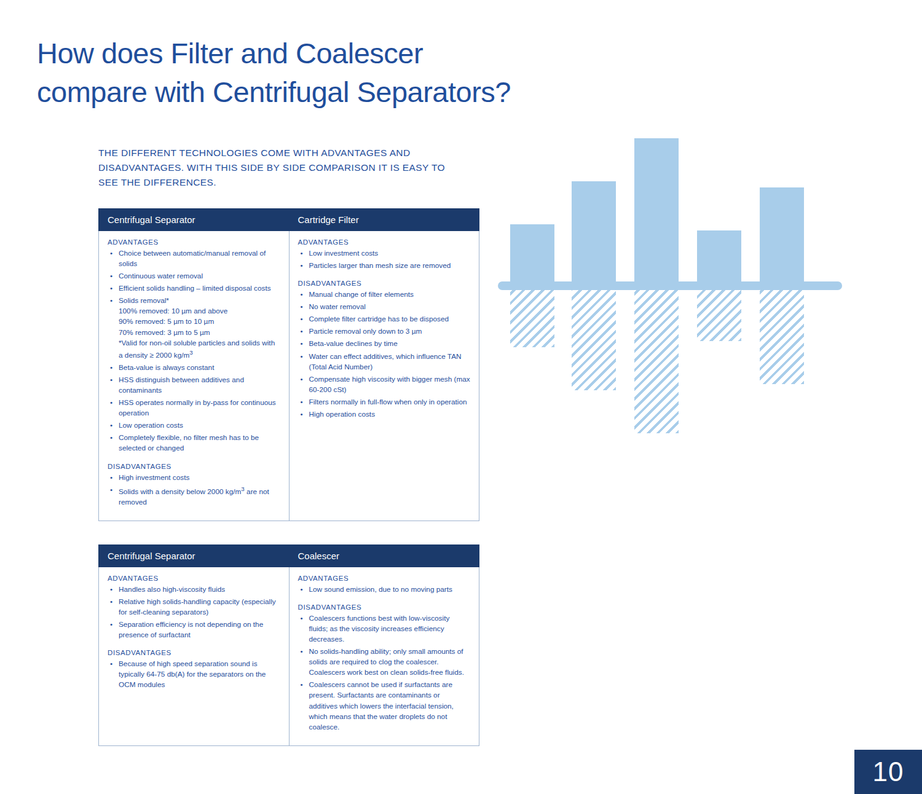How does Filter and Coalescer
compare with Centrifugal Separators?
THE DIFFERENT TECHNOLOGIES COME WITH ADVANTAGES AND DISADVANTAGES. WITH THIS SIDE BY SIDE COMPARISON IT IS EASY TO SEE THE DIFFERENCES.
| Centrifugal Separator | Cartridge Filter |
| --- | --- |
| ADVANTAGES Choice between automatic/manual removal of solids Continuous water removal Efficient solids handling – limited disposal costs Solids removal* 100% removed: 10 µm and above 90% removed: 5 µm to 10 µm 70% removed: 3 µm to 5 µm *Valid for non-oil soluble particles and solids with a density ≥ 2000 kg/m 3 Beta-value is always constant HSS distinguish between additives and contaminants HSS operates normally in by-pass for continuous operation Low operation costs Completely flexible, no filter mesh has to be selected or changed DISADVANTAGES High investment costs Solids with a density below 2000 kg/m 3 are not removed | ADVANTAGES Low investment costs Particles larger than mesh size are removed DISADVANTAGES Manual change of filter elements No water removal Complete filter cartridge has to be disposed Particle removal only down to 3 µm Beta-value declines by time Water can effect additives, which influence TAN (Total Acid Number) Compensate high viscosity with bigger mesh (max 60-200 cSt) Filters normally in full-flow when only in operation High operation costs |
| Centrifugal Separator | Coalescer |
| --- | --- |
| ADVANTAGES Handles also high-viscosity fluids Relative high solids-handling capacity (especially for self-cleaning separators) Separation efficiency is not depending on the presence of surfactant DISADVANTAGES Because of high speed separation sound is typically 64-75 db(A) for the separators on the OCM modules | ADVANTAGES Low sound emission, due to no moving parts DISADVANTAGES Coalescers functions best with low-viscosity fluids; as the viscosity increases efficiency decreases. No solids-handling ability; only small amounts of solids are required to clog the coalescer. Coalescers work best on clean solids-free fluids. Coalescers cannot be used if surfactants are present. Surfactants are contaminants or additives which lowers the interfacial tension, which means that the water droplets do not coalesce. |
10